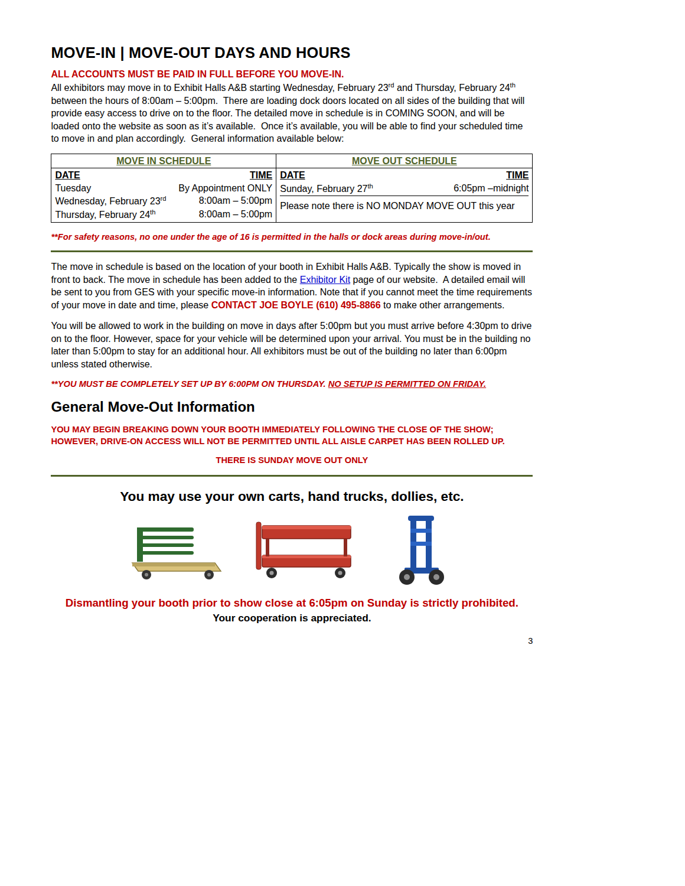MOVE-IN | MOVE-OUT DAYS AND HOURS
ALL ACCOUNTS MUST BE PAID IN FULL BEFORE YOU MOVE-IN.
All exhibitors may move in to Exhibit Halls A&B starting Wednesday, February 23rd and Thursday, February 24th between the hours of 8:00am – 5:00pm. There are loading dock doors located on all sides of the building that will provide easy access to drive on to the floor. The detailed move in schedule is in COMING SOON, and will be loaded onto the website as soon as it’s available. Once it’s available, you will be able to find your scheduled time to move in and plan accordingly. General information available below:
| MOVE IN SCHEDULE | MOVE OUT SCHEDULE |
| / DATE / TIME / / Tuesday / By Appointment ONLY / / Wednesday, February 23 rd / 8:00am – 5:00pm / / Thursday, February 24 th / 8:00am – 5:00pm / | / DATE / TIME / / Sunday, February 27 th / 6:05pm –midnight / / Please note there is NO MONDAY MOVE OUT this year / |
**For safety reasons, no one under the age of 16 is permitted in the halls or dock areas during move-in/out.
The move in schedule is based on the location of your booth in Exhibit Halls A&B. Typically the show is moved in front to back. The move in schedule has been added to the Exhibitor Kit page of our website. A detailed email will be sent to you from GES with your specific move-in information. Note that if you cannot meet the time requirements of your move in date and time, please CONTACT JOE BOYLE (610) 495-8866 to make other arrangements.
You will be allowed to work in the building on move in days after 5:00pm but you must arrive before 4:30pm to drive on to the floor. However, space for your vehicle will be determined upon your arrival. You must be in the building no later than 5:00pm to stay for an additional hour. All exhibitors must be out of the building no later than 6:00pm unless stated otherwise.
**YOU MUST BE COMPLETELY SET UP BY 6:00PM ON THURSDAY. NO SETUP IS PERMITTED ON FRIDAY.
General Move-Out Information
YOU MAY BEGIN BREAKING DOWN YOUR BOOTH IMMEDIATELY FOLLOWING THE CLOSE OF THE SHOW; HOWEVER, DRIVE-ON ACCESS WILL NOT BE PERMITTED UNTIL ALL AISLE CARPET HAS BEEN ROLLED UP.
THERE IS SUNDAY MOVE OUT ONLY
You may use your own carts, hand trucks, dollies, etc.
Dismantling your booth prior to show close at 6:05pm on Sunday is strictly prohibited.
Your cooperation is appreciated.
3